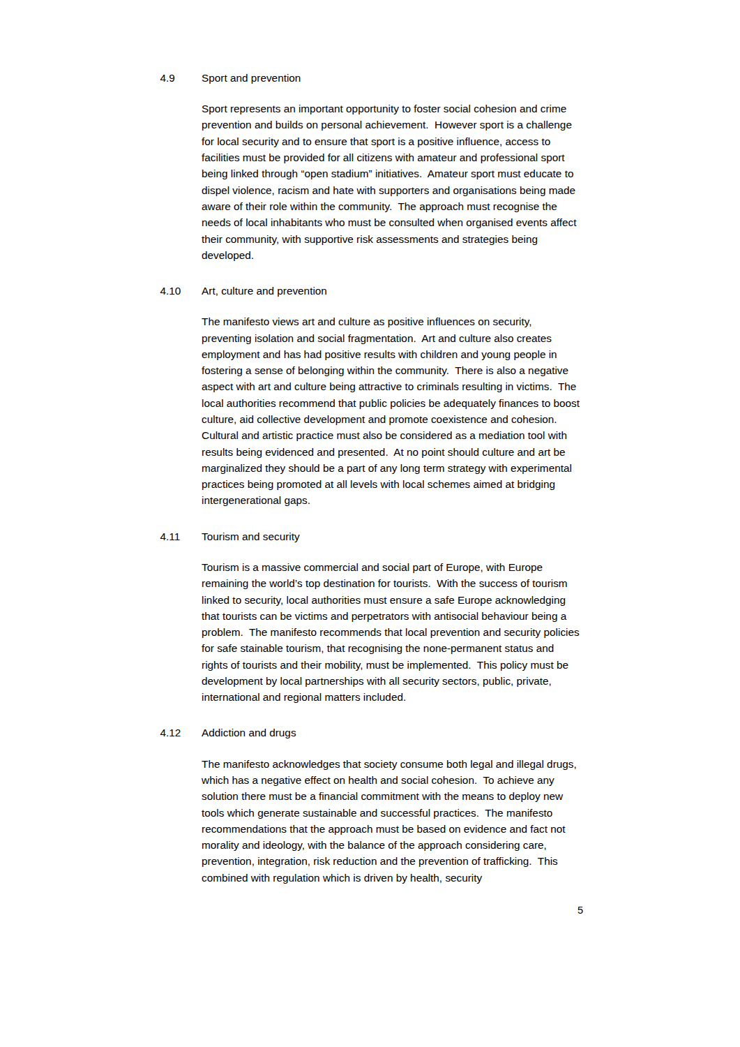4.9
Sport and prevention
Sport represents an important opportunity to foster social cohesion and crime prevention and builds on personal achievement. However sport is a challenge for local security and to ensure that sport is a positive influence, access to facilities must be provided for all citizens with amateur and professional sport being linked through “open stadium” initiatives. Amateur sport must educate to dispel violence, racism and hate with supporters and organisations being made aware of their role within the community. The approach must recognise the needs of local inhabitants who must be consulted when organised events affect their community, with supportive risk assessments and strategies being developed.
4.10
Art, culture and prevention
The manifesto views art and culture as positive influences on security, preventing isolation and social fragmentation. Art and culture also creates employment and has had positive results with children and young people in fostering a sense of belonging within the community. There is also a negative aspect with art and culture being attractive to criminals resulting in victims. The local authorities recommend that public policies be adequately finances to boost culture, aid collective development and promote coexistence and cohesion. Cultural and artistic practice must also be considered as a mediation tool with results being evidenced and presented. At no point should culture and art be marginalized they should be a part of any long term strategy with experimental practices being promoted at all levels with local schemes aimed at bridging intergenerational gaps.
4.11
Tourism and security
Tourism is a massive commercial and social part of Europe, with Europe remaining the world’s top destination for tourists. With the success of tourism linked to security, local authorities must ensure a safe Europe acknowledging that tourists can be victims and perpetrators with antisocial behaviour being a problem. The manifesto recommends that local prevention and security policies for safe stainable tourism, that recognising the none-permanent status and rights of tourists and their mobility, must be implemented. This policy must be development by local partnerships with all security sectors, public, private, international and regional matters included.
4.12
Addiction and drugs
The manifesto acknowledges that society consume both legal and illegal drugs, which has a negative effect on health and social cohesion. To achieve any solution there must be a financial commitment with the means to deploy new tools which generate sustainable and successful practices. The manifesto recommendations that the approach must be based on evidence and fact not morality and ideology, with the balance of the approach considering care, prevention, integration, risk reduction and the prevention of trafficking. This combined with regulation which is driven by health, security
5